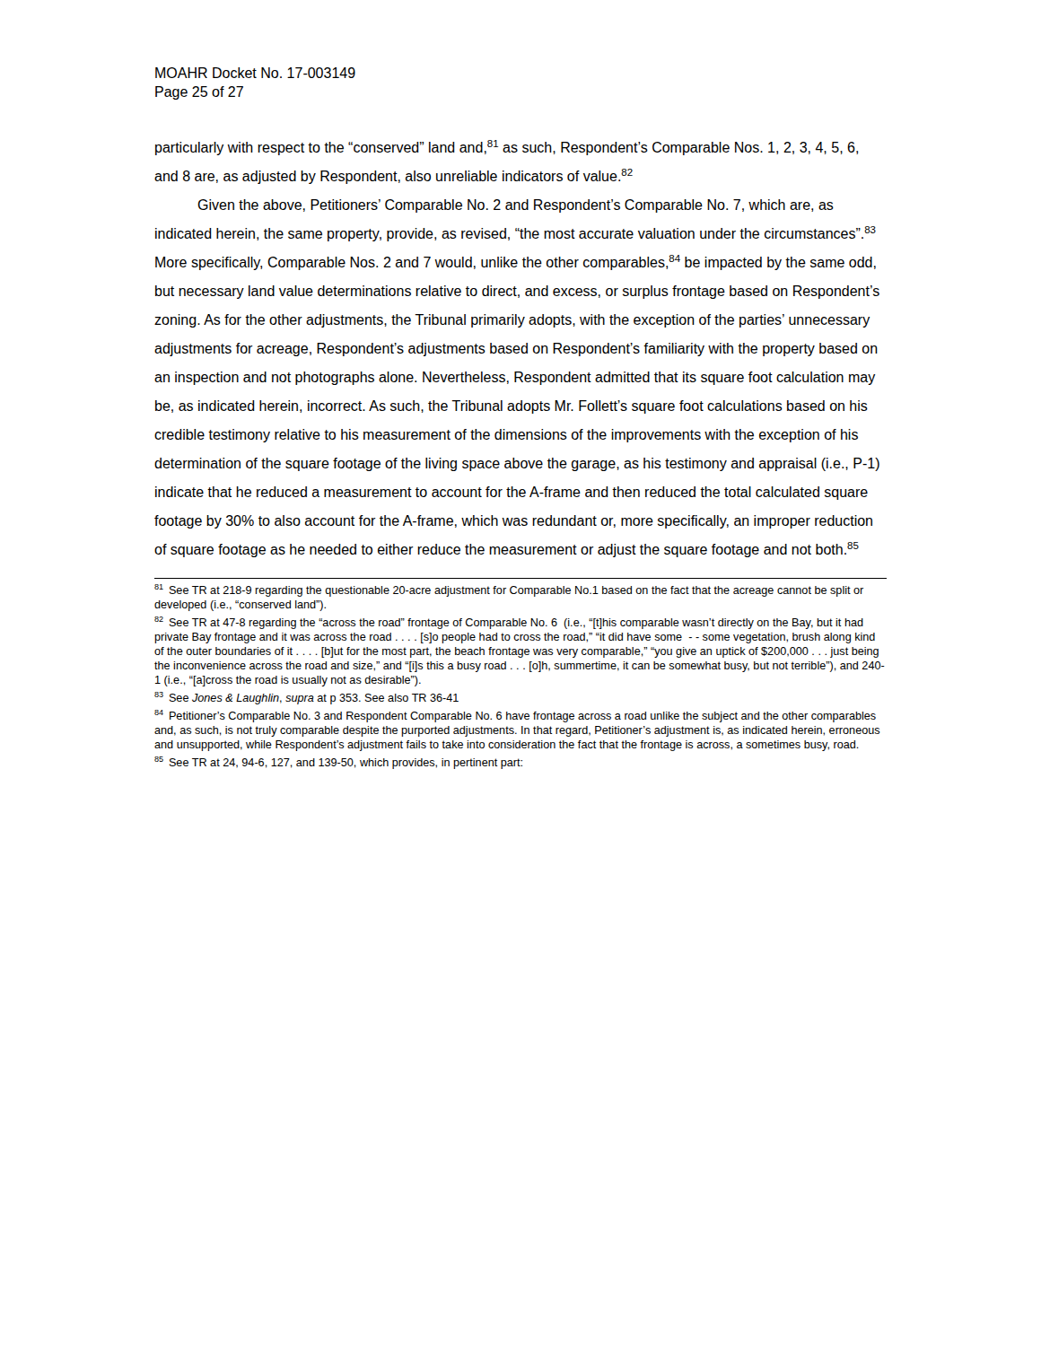MOAHR Docket No. 17-003149
Page 25 of 27
particularly with respect to the “conserved” land and,81 as such, Respondent’s Comparable Nos. 1, 2, 3, 4, 5, 6, and 8 are, as adjusted by Respondent, also unreliable indicators of value.82
Given the above, Petitioners’ Comparable No. 2 and Respondent’s Comparable No. 7, which are, as indicated herein, the same property, provide, as revised, “the most accurate valuation under the circumstances”.83 More specifically, Comparable Nos. 2 and 7 would, unlike the other comparables,84 be impacted by the same odd, but necessary land value determinations relative to direct, and excess, or surplus frontage based on Respondent’s zoning. As for the other adjustments, the Tribunal primarily adopts, with the exception of the parties’ unnecessary adjustments for acreage, Respondent’s adjustments based on Respondent’s familiarity with the property based on an inspection and not photographs alone. Nevertheless, Respondent admitted that its square foot calculation may be, as indicated herein, incorrect. As such, the Tribunal adopts Mr. Follett’s square foot calculations based on his credible testimony relative to his measurement of the dimensions of the improvements with the exception of his determination of the square footage of the living space above the garage, as his testimony and appraisal (i.e., P-1) indicate that he reduced a measurement to account for the A-frame and then reduced the total calculated square footage by 30% to also account for the A-frame, which was redundant or, more specifically, an improper reduction of square footage as he needed to either reduce the measurement or adjust the square footage and not both.85
81 See TR at 218-9 regarding the questionable 20-acre adjustment for Comparable No.1 based on the fact that the acreage cannot be split or developed (i.e., “conserved land”).
82 See TR at 47-8 regarding the “across the road” frontage of Comparable No. 6 (i.e., “[t]his comparable wasn’t directly on the Bay, but it had private Bay frontage and it was across the road . . . . [s]o people had to cross the road,” “it did have some - - some vegetation, brush along kind of the outer boundaries of it . . . . [b]ut for the most part, the beach frontage was very comparable,” “you give an uptick of $200,000 . . . just being the inconvenience across the road and size,” and “[i]s this a busy road . . . [o]h, summertime, it can be somewhat busy, but not terrible”), and 240-1 (i.e., “[a]cross the road is usually not as desirable”).
83 See Jones & Laughlin, supra at p 353. See also TR 36-41
84 Petitioner’s Comparable No. 3 and Respondent Comparable No. 6 have frontage across a road unlike the subject and the other comparables and, as such, is not truly comparable despite the purported adjustments. In that regard, Petitioner’s adjustment is, as indicated herein, erroneous and unsupported, while Respondent’s adjustment fails to take into consideration the fact that the frontage is across, a sometimes busy, road.
85 See TR at 24, 94-6, 127, and 139-50, which provides, in pertinent part: